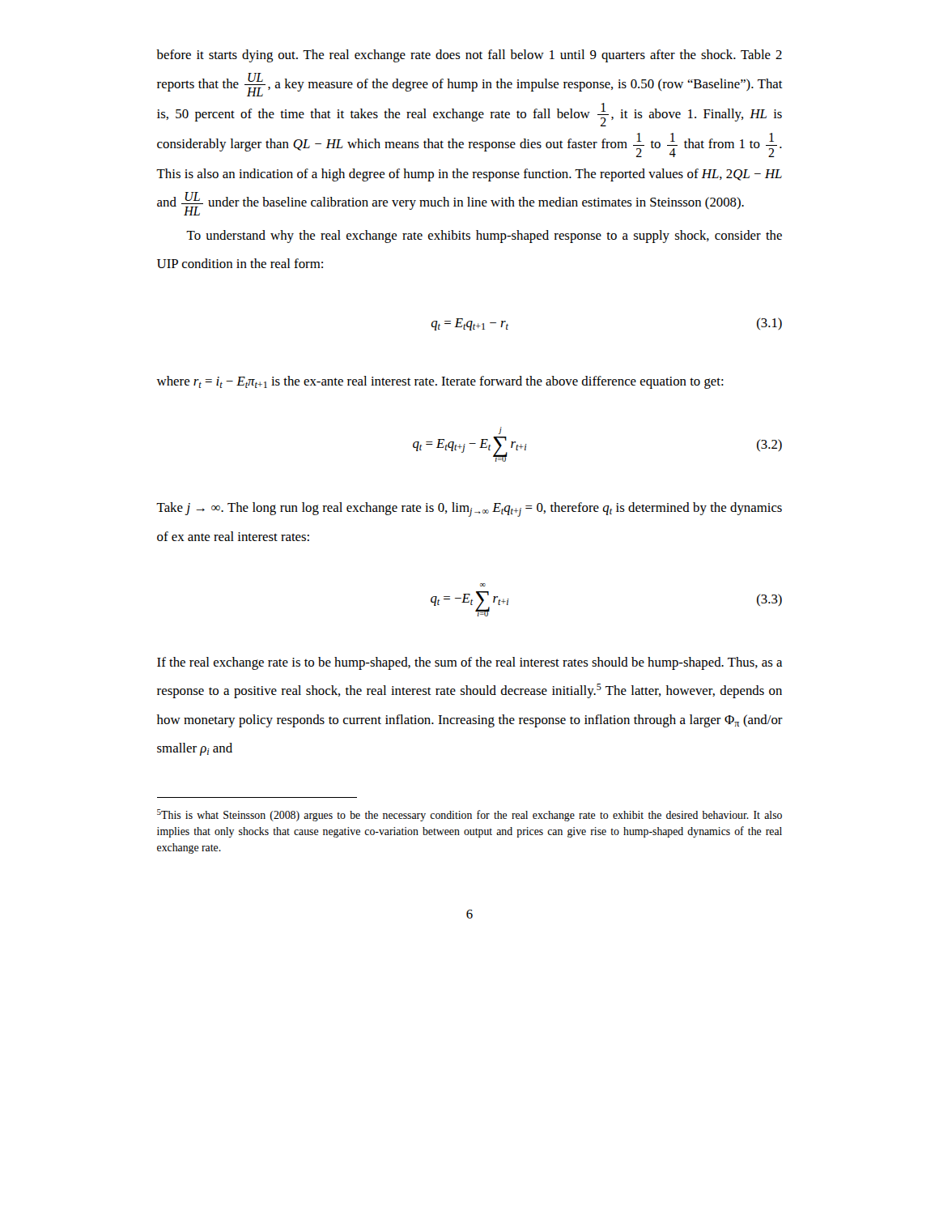before it starts dying out. The real exchange rate does not fall below 1 until 9 quarters after the shock. Table 2 reports that the UL HL, a key measure of the degree of hump in the impulse response, is 0.50 (row “Baseline”). That is, 50 percent of the time that it takes the real exchange rate to fall below 12, it is above 1. Finally, HL is considerably larger than QL − HL which means that the response dies out faster from 12 to 14 that from 1 to 12. This is also an indication of a high degree of hump in the response function. The reported values of HL, 2QL − HL and UL HL under the baseline calibration are very much in line with the median estimates in Steinsson (2008).
To understand why the real exchange rate exhibits hump-shaped response to a supply shock, consider the UIP condition in the real form:
qt = Etqt+1 − rt
(3.1)
where rt = it − Etπt+1 is the ex-ante real interest rate. Iterate forward the above difference equation to get:
qt = Etqt+j − Et j∑i=0 rt+i
(3.2)
Take j → ∞. The long run log real exchange rate is 0, limj→∞ Etqt+j = 0, therefore qt is determined by the dynamics of ex ante real interest rates:
qt = −Et∞∑i=0 rt+i
(3.3)
If the real exchange rate is to be hump-shaped, the sum of the real interest rates should be hump-shaped. Thus, as a response to a positive real shock, the real interest rate should decrease initially.5 The latter, however, depends on how monetary policy responds to current inflation. Increasing the response to inflation through a larger Φπ (and/or smaller ρi and
5This is what Steinsson (2008) argues to be the necessary condition for the real exchange rate to exhibit the desired behaviour. It also implies that only shocks that cause negative co-variation between output and prices can give rise to hump-shaped dynamics of the real exchange rate.
6